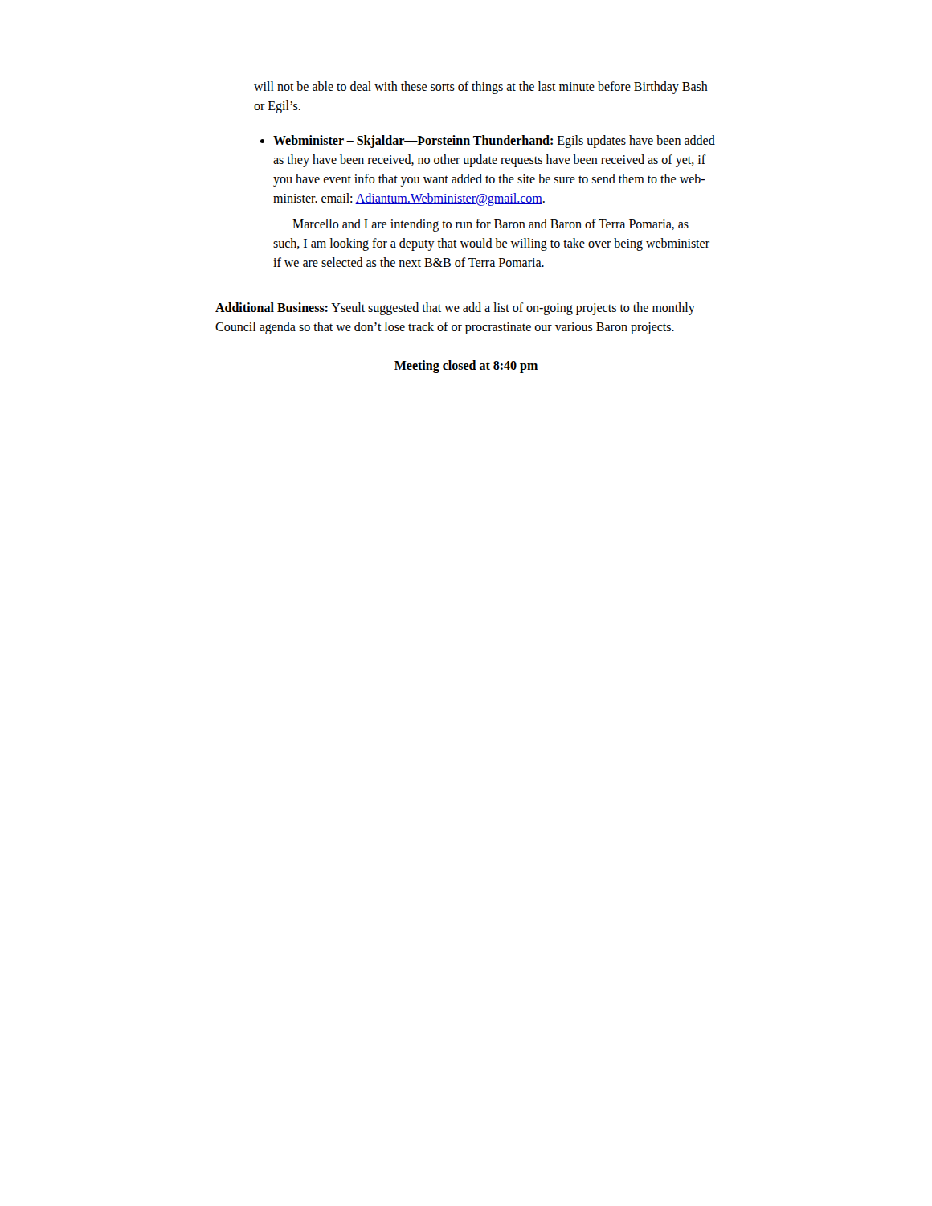will not be able to deal with these sorts of things at the last minute before Birthday Bash or Egil’s.
Webminister – Skjaldar—Þorsteinn Thunderhand: Egils updates have been added as they have been received, no other update requests have been received as of yet, if you have event info that you want added to the site be sure to send them to the web-minister. email: Adiantum.Webminister@gmail.com.
Marcello and I are intending to run for Baron and Baron of Terra Pomaria, as such, I am looking for a deputy that would be willing to take over being webminister if we are selected as the next B&B of Terra Pomaria.
Additional Business: Yseult suggested that we add a list of on-going projects to the monthly Council agenda so that we don’t lose track of or procrastinate our various Baron projects.
Meeting closed at 8:40 pm